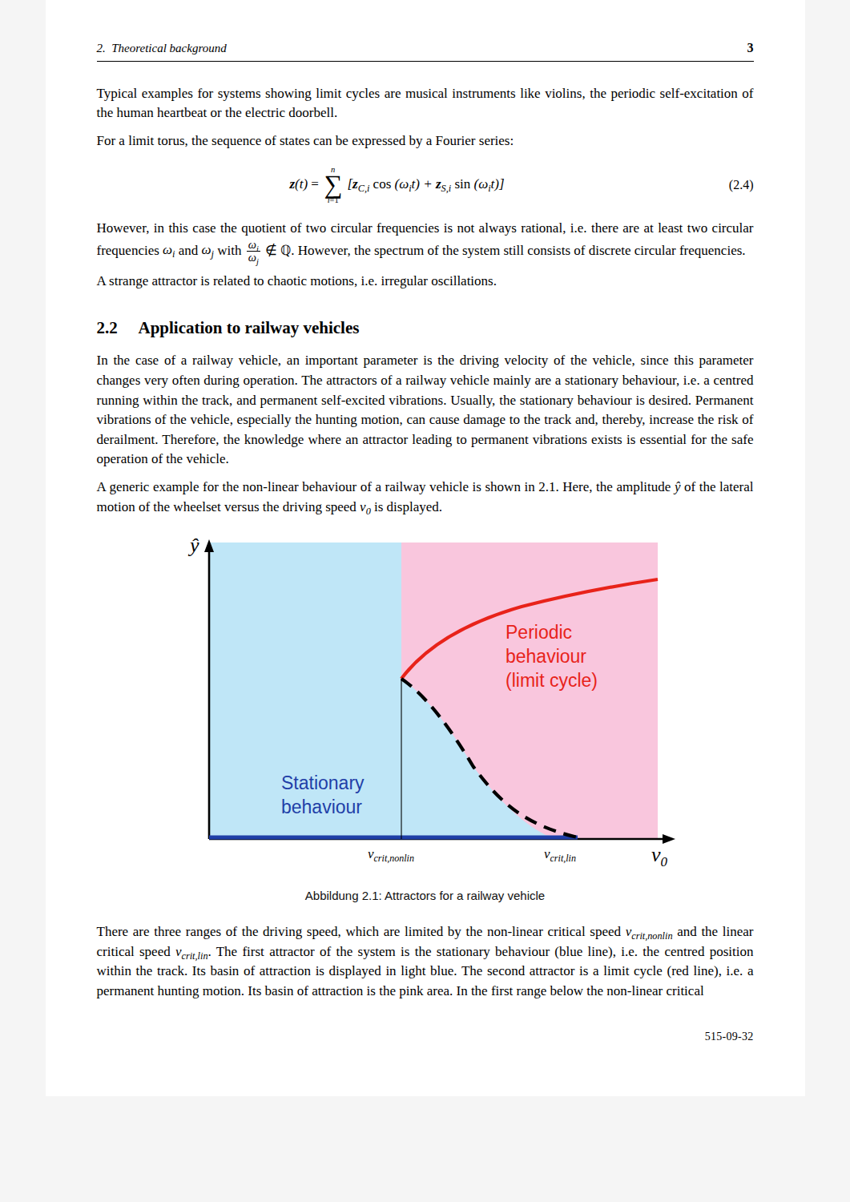2. Theoretical background 3
Typical examples for systems showing limit cycles are musical instruments like violins, the periodic self-excitation of the human heartbeat or the electric doorbell.
For a limit torus, the sequence of states can be expressed by a Fourier series:
z(t) = n ∑ i=1 [zC,i cos (ωit) + zS,i sin (ωit)]
(2.4)
However, in this case the quotient of two circular frequencies is not always rational, i.e. there are at least two circular frequencies ωi and ωj with ωi ωj ∉ ℚ. However, the spectrum of the system still consists of discrete circular frequencies.
A strange attractor is related to chaotic motions, i.e. irregular oscillations.
2.2 Application to railway vehicles
In the case of a railway vehicle, an important parameter is the driving velocity of the vehicle, since this parameter changes very often during operation. The attractors of a railway vehic­le mainly are a stationary behaviour, i.e. a centred running within the track, and permanent self-excited vibrations. Usually, the stationary behaviour is desired. Permanent vibrations of the vehicle, especially the hunting motion, can cause damage to the track and, thereby, incre­ase the risk of derailment. Therefore, the knowledge where an attractor leading to permanent vibrations exists is essential for the safe operation of the vehicle.
A generic example for the non-linear behaviour of a railway vehicle is shown in 2.1. Here, the amplitude ŷ of the lateral motion of the wheelset versus the driving speed v0 is displayed.
ŷ v0 vcrit,nonlin vcrit,lin Periodic behaviour (limit cycle) Stationary behaviour
Abbildung 2.1: Attractors for a railway vehicle
There are three ranges of the driving speed, which are limited by the non-linear critical speed vcrit,nonlin and the linear critical speed vcrit,lin. The first attractor of the system is the stationary behaviour (blue line), i.e. the centred position within the track. Its basin of attraction is dis­played in light blue. The second attractor is a limit cycle (red line), i.e. a permanent hunting motion. Its basin of attraction is the pink area. In the first range below the non-linear critical
515-09-32